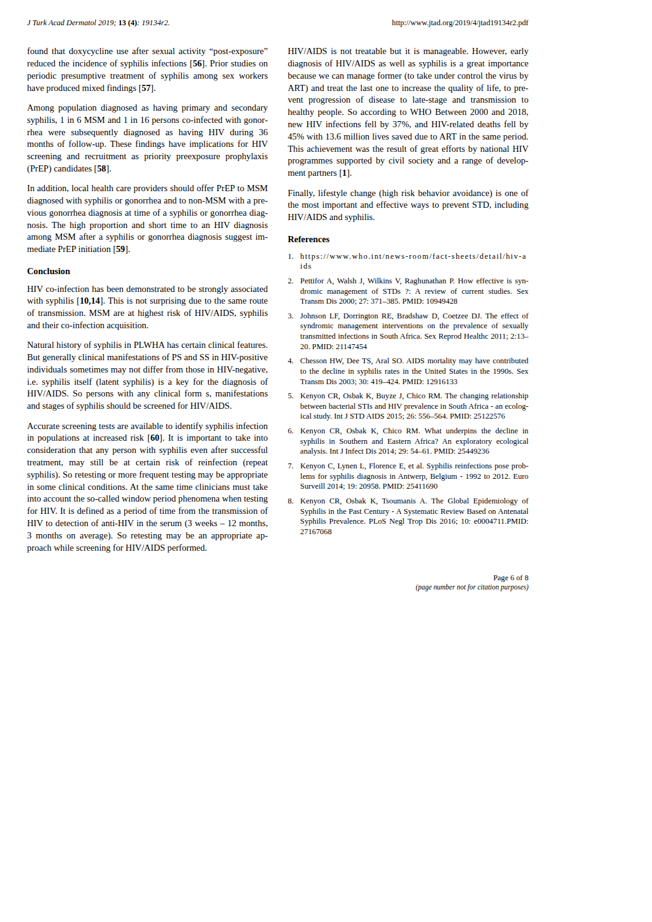J Turk Acad Dermatol 2019; 13 (4): 19134r2.
http://www.jtad.org/2019/4/jtad19134r2.pdf
found that doxycycline use after sexual activity “post-exposure” reduced the incidence of syphilis infections [56]. Prior studies on periodic presumptive treatment of syphilis among sex workers have produced mixed findings [57].
Among population diagnosed as having primary and secondary syphilis, 1 in 6 MSM and 1 in 16 persons co-infected with gonorrhea were subsequently diagnosed as having HIV during 36 months of follow-up. These findings have implications for HIV screening and recruitment as priority preexposure prophylaxis (PrEP) candidates [58].
In addition, local health care providers should offer PrEP to MSM diagnosed with syphilis or gonorrhea and to non-MSM with a previous gonorrhea diagnosis at time of a syphilis or gonorrhea diagnosis. The high proportion and short time to an HIV diagnosis among MSM after a syphilis or gonorrhea diagnosis suggest immediate PrEP initiation [59].
Conclusion
HIV co-infection has been demonstrated to be strongly associated with syphilis [10,14]. This is not surprising due to the same route of transmission. MSM are at highest risk of HIV/AIDS, syphilis and their co-infection acquisition.
Natural history of syphilis in PLWHA has certain clinical features. But generally clinical manifestations of PS and SS in HIV-positive individuals sometimes may not differ from those in HIV-negative, i.e. syphilis itself (latent syphilis) is a key for the diagnosis of HIV/AIDS. So persons with any clinical form s, manifestations and stages of syphilis should be screened for HIV/AIDS.
Accurate screening tests are available to identify syphilis infection in populations at increased risk [60]. It is important to take into consideration that any person with syphilis even after successful treatment, may still be at certain risk of reinfection (repeat syphilis). So retesting or more frequent testing may be appropriate in some clinical conditions. At the same time clinicians must take into account the so-called window period phenomena when testing for HIV. It is defined as a period of time from the transmission of HIV to detection of anti-HIV in the serum (3 weeks – 12 months, 3 months on average). So retesting may be an appropriate approach while screening for HIV/AIDS performed.
HIV/AIDS is not treatable but it is manageable. However, early diagnosis of HIV/AIDS as well as syphilis is a great importance because we can manage former (to take under control the virus by ART) and treat the last one to increase the quality of life, to prevent progression of disease to late-stage and transmission to healthy people. So according to WHO Between 2000 and 2018, new HIV infections fell by 37%, and HIV-related deaths fell by 45% with 13.6 million lives saved due to ART in the same period. This achievement was the result of great efforts by national HIV programmes supported by civil society and a range of development partners [1].
Finally, lifestyle change (high risk behavior avoidance) is one of the most important and effective ways to prevent STD, including HIV/AIDS and syphilis.
References
https://www.who.int/news-room/fact-sheets/detail/hiv-aids
Pettifor A, Walsh J, Wilkins V, Raghunathan P. How effective is syndromic management of STDs ?: A review of current studies. Sex Transm Dis 2000; 27: 371–385. PMID: 10949428
Johnson LF, Dorrington RE, Bradshaw D, Coetzee DJ. The effect of syndromic management interventions on the prevalence of sexually transmitted infections in South Africa. Sex Reprod Healthc 2011; 2:13–20. PMID: 21147454
Chesson HW, Dee TS, Aral SO. AIDS mortality may have contributed to the decline in syphilis rates in the United States in the 1990s. Sex Transm Dis 2003; 30: 419–424. PMID: 12916133
Kenyon CR, Osbak K, Buyze J, Chico RM. The changing relationship between bacterial STIs and HIV prevalence in South Africa - an ecological study. Int J STD AIDS 2015; 26: 556–564. PMID: 25122576
Kenyon CR, Osbak K, Chico RM. What underpins the decline in syphilis in Southern and Eastern Africa? An exploratory ecological analysis. Int J Infect Dis 2014; 29: 54–61. PMID: 25449236
Kenyon C, Lynen L, Florence E, et al. Syphilis reinfections pose problems for syphilis diagnosis in Antwerp, Belgium - 1992 to 2012. Euro Surveill 2014; 19: 20958. PMID: 25411690
Kenyon CR, Osbak K, Tsoumanis A. The Global Epidemiology of Syphilis in the Past Century - A Systematic Review Based on Antenatal Syphilis Prevalence. PLoS Negl Trop Dis 2016; 10: e0004711.PMID: 27167068
Page 6 of 8
(page number not for citation purposes)